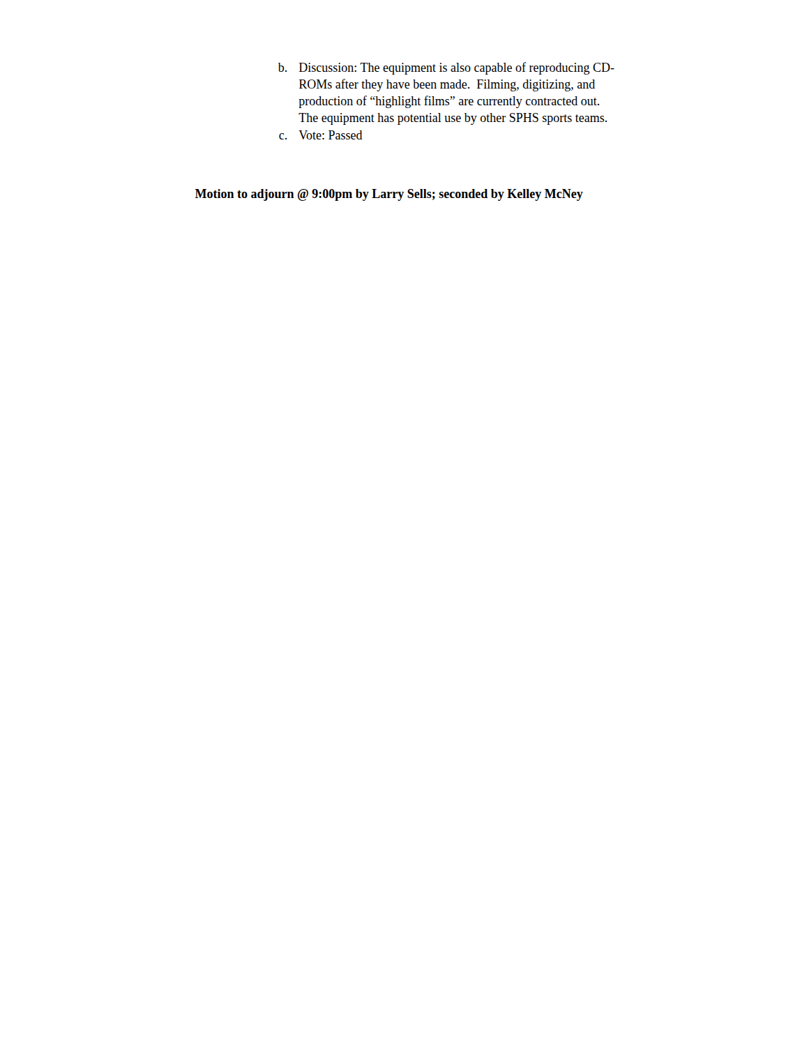Discussion: The equipment is also capable of reproducing CD-ROMs after they have been made. Filming, digitizing, and production of “highlight films” are currently contracted out. The equipment has potential use by other SPHS sports teams.
Vote: Passed
Motion to adjourn @ 9:00pm by Larry Sells; seconded by Kelley McNey